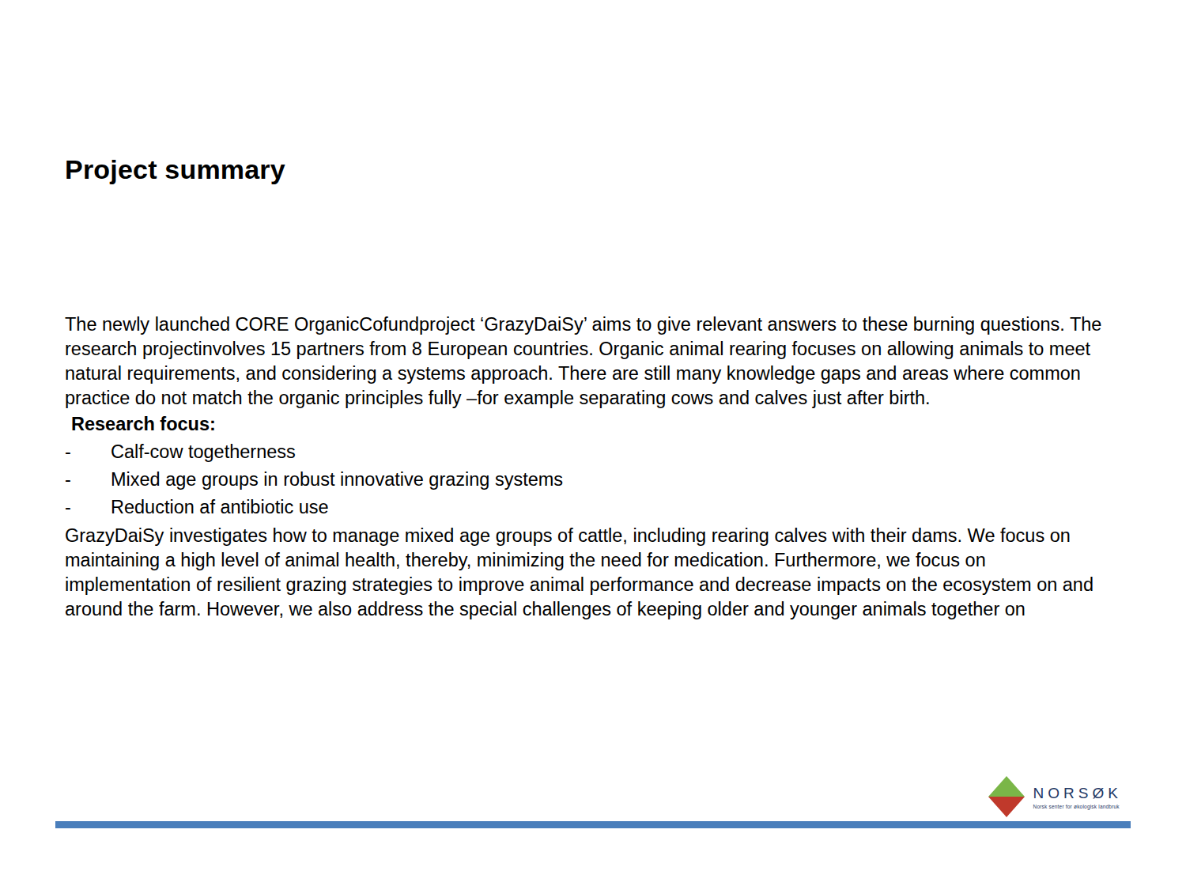Project summary
The newly launched CORE OrganicCofundproject ‘GrazyDaiSy’ aims to give relevant answers to these burning questions. The research projectinvolves 15 partners from 8 European countries. Organic animal rearing focuses on allowing animals to meet natural requirements, and considering a systems approach. There are still many knowledge gaps and areas where common practice do not match the organic principles fully –for example separating cows and calves just after birth.
Research focus:
Calf-cow togetherness
Mixed age groups in robust innovative grazing systems
Reduction af antibiotic use
GrazyDaiSy investigates how to manage mixed age groups of cattle, including rearing calves with their dams. We focus on maintaining a high level of animal health, thereby, minimizing the need for medication. Furthermore, we focus on implementation of resilient grazing strategies to improve animal performance and decrease impacts on the ecosystem on and around the farm. However, we also address the special challenges of keeping older and younger animals together on
NORSØK
Norsk senter for økologisk landbruk